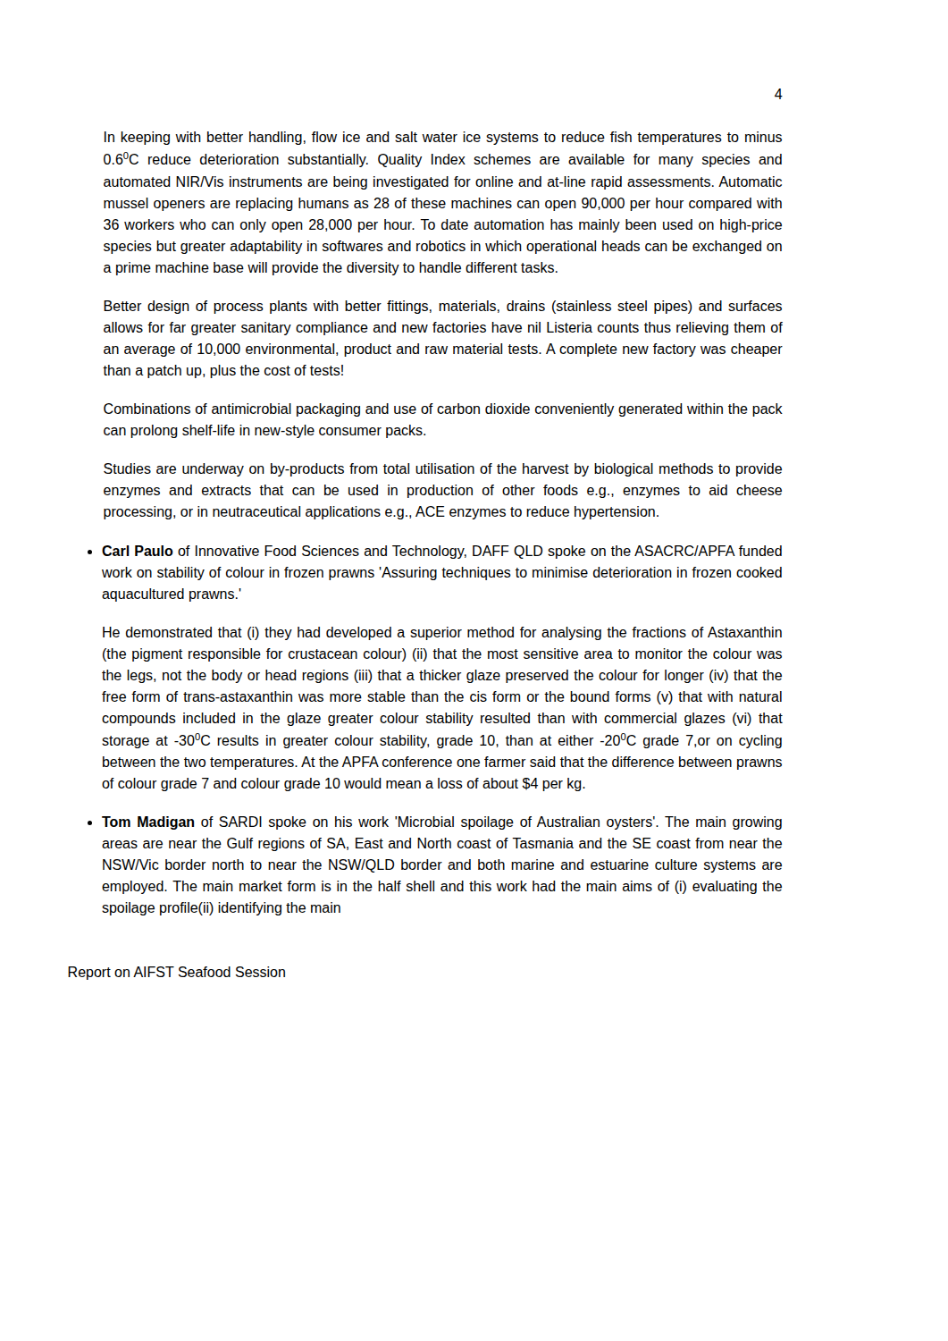4
In keeping with better handling, flow ice and salt water ice systems to reduce fish temperatures to minus 0.60C reduce deterioration substantially. Quality Index schemes are available for many species and automated NIR/Vis instruments are being investigated for online and at-line rapid assessments. Automatic mussel openers are replacing humans as 28 of these machines can open 90,000 per hour compared with 36 workers who can only open 28,000 per hour. To date automation has mainly been used on high-price species but greater adaptability in softwares and robotics in which operational heads can be exchanged on a prime machine base will provide the diversity to handle different tasks.
Better design of process plants with better fittings, materials, drains (stainless steel pipes) and surfaces allows for far greater sanitary compliance and new factories have nil Listeria counts thus relieving them of an average of 10,000 environmental, product and raw material tests. A complete new factory was cheaper than a patch up, plus the cost of tests!
Combinations of antimicrobial packaging and use of carbon dioxide conveniently generated within the pack can prolong shelf-life in new-style consumer packs.
Studies are underway on by-products from total utilisation of the harvest by biological methods to provide enzymes and extracts that can be used in production of other foods e.g., enzymes to aid cheese processing, or in neutraceutical applications e.g., ACE enzymes to reduce hypertension.
Carl Paulo of Innovative Food Sciences and Technology, DAFF QLD spoke on the ASACRC/APFA funded work on stability of colour in frozen prawns 'Assuring techniques to minimise deterioration in frozen cooked aquacultured prawns.'
He demonstrated that (i) they had developed a superior method for analysing the fractions of Astaxanthin (the pigment responsible for crustacean colour) (ii) that the most sensitive area to monitor the colour was the legs, not the body or head regions (iii) that a thicker glaze preserved the colour for longer (iv) that the free form of trans-astaxanthin was more stable than the cis form or the bound forms (v) that with natural compounds included in the glaze greater colour stability resulted than with commercial glazes (vi) that storage at -300C results in greater colour stability, grade 10, than at either -200C grade 7,or on cycling between the two temperatures. At the APFA conference one farmer said that the difference between prawns of colour grade 7 and colour grade 10 would mean a loss of about $4 per kg.
Tom Madigan of SARDI spoke on his work 'Microbial spoilage of Australian oysters'. The main growing areas are near the Gulf regions of SA, East and North coast of Tasmania and the SE coast from near the NSW/Vic border north to near the NSW/QLD border and both marine and estuarine culture systems are employed. The main market form is in the half shell and this work had the main aims of (i) evaluating the spoilage profile(ii) identifying the main
Report on AIFST Seafood Session